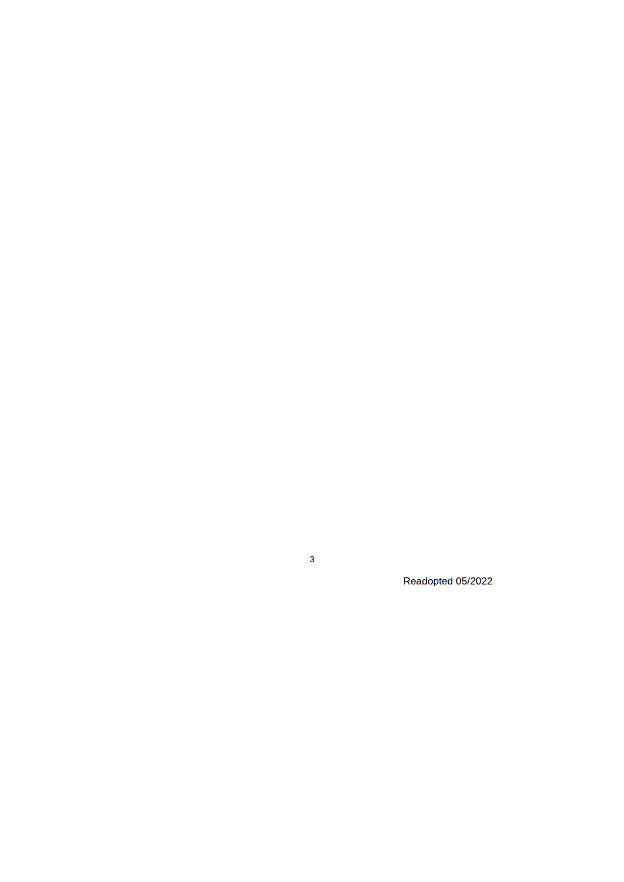3
Readopted 05/2022